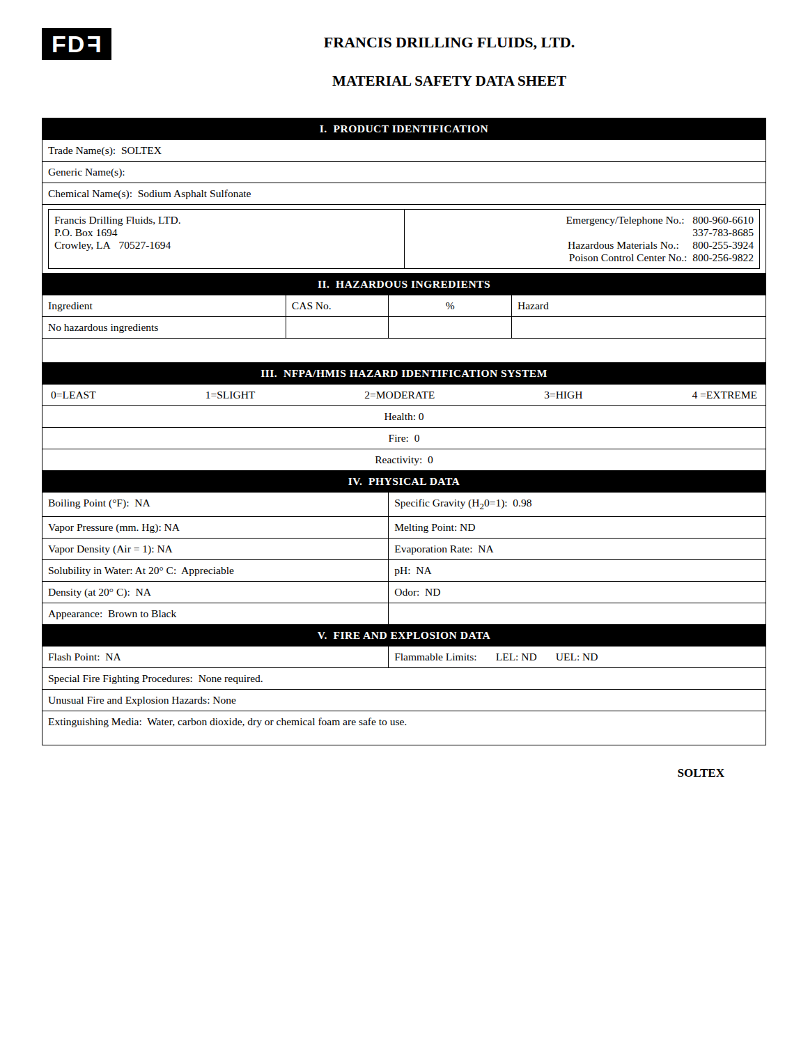FDF
FRANCIS DRILLING FLUIDS, LTD.
MATERIAL SAFETY DATA SHEET
| I. PRODUCT IDENTIFICATION |
| Trade Name(s): SOLTEX |
| Generic Name(s): |
| Chemical Name(s): Sodium Asphalt Sulfonate |
| / Francis Drilling Fluids, LTD. P.O. Box 1694 Crowley, LA 70527-1694 / Emergency/Telephone No.: 800-960-6610 337-783-8685 Hazardous Materials No.: 800-255-3924 Poison Control Center No.: 800-256-9822 / |
| II. HAZARDOUS INGREDIENTS |
| Ingredient | CAS No. | % | Hazard |
| No hazardous ingredients | | | |
| III. NFPA/HMIS HAZARD IDENTIFICATION SYSTEM |
| 0=LEAST 1=SLIGHT 2=MODERATE 3=HIGH 4 =EXTREME |
| Health: 0 |
| Fire: 0 |
| Reactivity: 0 |
| IV. PHYSICAL DATA |
| Boiling Point (°F): NA | Specific Gravity (H 2 0=1): 0.98 |
| Vapor Pressure (mm. Hg): NA | Melting Point: ND |
| Vapor Density (Air = 1): NA | Evaporation Rate: NA |
| Solubility in Water: At 20° C: Appreciable | pH: NA |
| Density (at 20° C): NA | Odor: ND |
| Appearance: Brown to Black | |
| V. FIRE AND EXPLOSION DATA |
| Flash Point: NA | Flammable Limits: LEL: ND UEL: ND |
| Special Fire Fighting Procedures: None required. |
| Unusual Fire and Explosion Hazards: None |
| Extinguishing Media: Water, carbon dioxide, dry or chemical foam are safe to use. |
SOLTEX